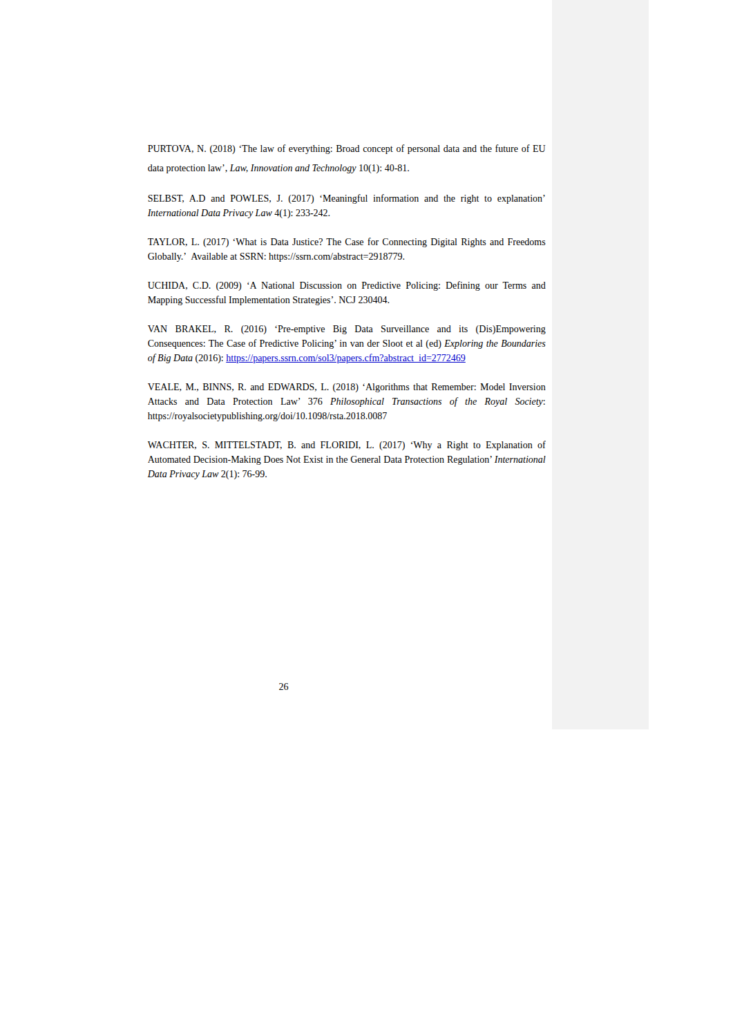PURTOVA, N. (2018) ‘The law of everything: Broad concept of personal data and the future of EU data protection law’, Law, Innovation and Technology 10(1): 40-81.
SELBST, A.D and POWLES, J. (2017) ‘Meaningful information and the right to explanation’ International Data Privacy Law 4(1): 233-242.
TAYLOR, L. (2017) ‘What is Data Justice? The Case for Connecting Digital Rights and Freedoms Globally.’ Available at SSRN: https://ssrn.com/abstract=2918779.
UCHIDA, C.D. (2009) ‘A National Discussion on Predictive Policing: Defining our Terms and Mapping Successful Implementation Strategies’. NCJ 230404.
VAN BRAKEL, R. (2016) ‘Pre-emptive Big Data Surveillance and its (Dis)Empowering Consequences: The Case of Predictive Policing’ in van der Sloot et al (ed) Exploring the Boundaries of Big Data (2016): https://papers.ssrn.com/sol3/papers.cfm?abstract_id=2772469
VEALE, M., BINNS, R. and EDWARDS, L. (2018) ‘Algorithms that Remember: Model Inversion Attacks and Data Protection Law’ 376 Philosophical Transactions of the Royal Society: https://royalsocietypublishing.org/doi/10.1098/rsta.2018.0087
WACHTER, S. MITTELSTADT, B. and FLORIDI, L. (2017) ‘Why a Right to Explanation of Automated Decision-Making Does Not Exist in the General Data Protection Regulation’ International Data Privacy Law 2(1): 76-99.
26